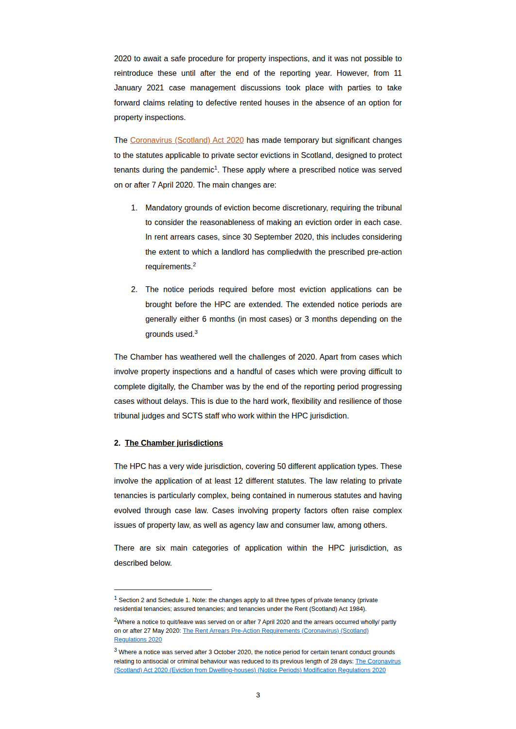2020 to await a safe procedure for property inspections, and it was not possible to reintroduce these until after the end of the reporting year. However, from 11 January 2021 case management discussions took place with parties to take forward claims relating to defective rented houses in the absence of an option for property inspections.
The Coronavirus (Scotland) Act 2020 has made temporary but significant changes to the statutes applicable to private sector evictions in Scotland, designed to protect tenants during the pandemic1. These apply where a prescribed notice was served on or after 7 April 2020. The main changes are:
Mandatory grounds of eviction become discretionary, requiring the tribunal to consider the reasonableness of making an eviction order in each case. In rent arrears cases, since 30 September 2020, this includes considering the extent to which a landlord has compliedwith the prescribed pre-action requirements.2
The notice periods required before most eviction applications can be brought before the HPC are extended. The extended notice periods are generally either 6 months (in most cases) or 3 months depending on the grounds used.3
The Chamber has weathered well the challenges of 2020. Apart from cases which involve property inspections and a handful of cases which were proving difficult to complete digitally, the Chamber was by the end of the reporting period progressing cases without delays. This is due to the hard work, flexibility and resilience of those tribunal judges and SCTS staff who work within the HPC jurisdiction.
2. The Chamber jurisdictions
The HPC has a very wide jurisdiction, covering 50 different application types. These involve the application of at least 12 different statutes. The law relating to private tenancies is particularly complex, being contained in numerous statutes and having evolved through case law. Cases involving property factors often raise complex issues of property law, as well as agency law and consumer law, among others.
There are six main categories of application within the HPC jurisdiction, as described below.
1 Section 2 and Schedule 1. Note: the changes apply to all three types of private tenancy (private residential tenancies; assured tenancies; and tenancies under the Rent (Scotland) Act 1984).
2Where a notice to quit/leave was served on or after 7 April 2020 and the arrears occurred wholly/ partly on or after 27 May 2020: The Rent Arrears Pre-Action Requirements (Coronavirus) (Scotland) Regulations 2020
3 Where a notice was served after 3 October 2020, the notice period for certain tenant conduct grounds relating to antisocial or criminal behaviour was reduced to its previous length of 28 days: The Coronavirus (Scotland) Act 2020 (Eviction from Dwelling-houses) (Notice Periods) Modification Regulations 2020
3